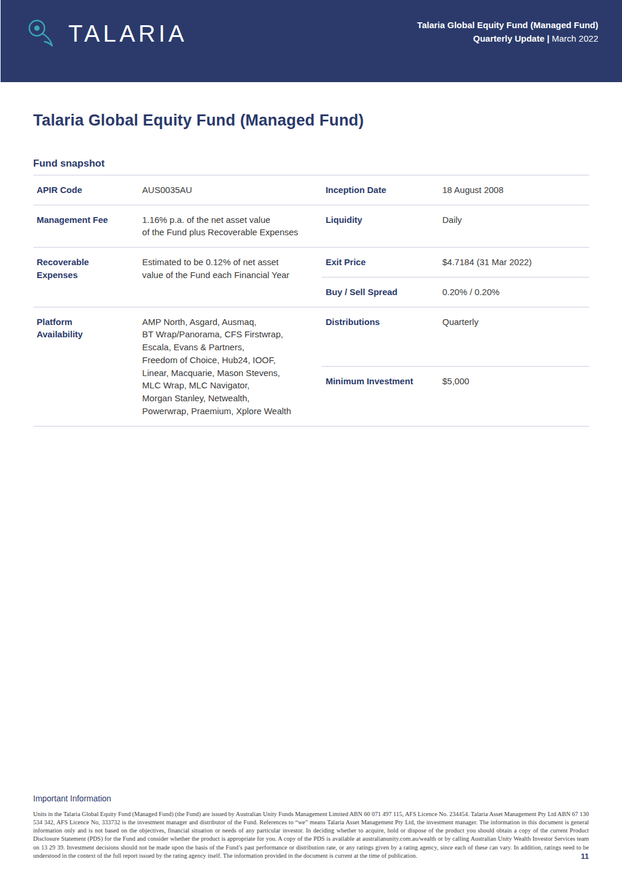TALARIA
Talaria Global Equity Fund (Managed Fund)
Quarterly Update | March 2022
Talaria Global Equity Fund (Managed Fund)
Fund snapshot
| APIR Code | AUS0035AU | Inception Date | 18 August 2008 |
| Management Fee | 1.16% p.a. of the net asset value of the Fund plus Recoverable Expenses | Liquidity | Daily |
| Recoverable Expenses | Estimated to be 0.12% of net asset value of the Fund each Financial Year | Exit Price | $4.7184 (31 Mar 2022) |
| Buy / Sell Spread | 0.20% / 0.20% |
| Platform Availability | AMP North, Asgard, Ausmaq, BT Wrap/Panorama, CFS Firstwrap, Escala, Evans & Partners, Freedom of Choice, Hub24, IOOF, Linear, Macquarie, Mason Stevens, MLC Wrap, MLC Navigator, Morgan Stanley, Netwealth, Powerwrap, Praemium, Xplore Wealth | Distributions | Quarterly |
| Minimum Investment | $5,000 |
Important Information
Units in the Talaria Global Equity Fund (Managed Fund) (the Fund) are issued by Australian Unity Funds Management Limited ABN 60 071 497 115, AFS Licence No. 234454. Talaria Asset Management Pty Ltd ABN 67 130 534 342, AFS Licence No, 333732 is the investment manager and distributor of the Fund. References to “we” means Talaria Asset Management Pty Ltd, the investment manager. The information in this document is general information only and is not based on the objectives, financial situation or needs of any particular investor. In deciding whether to acquire, hold or dispose of the product you should obtain a copy of the current Product Disclosure Statement (PDS) for the Fund and consider whether the product is appropriate for you. A copy of the PDS is available at australianunity.com.au/wealth or by calling Australian Unity Wealth Investor Services team on 13 29 39. Investment decisions should not be made upon the basis of the Fund’s past performance or distribution rate, or any ratings given by a rating agency, since each of these can vary. In addition, ratings need to be understood in the context of the full report issued by the rating agency itself. The information provided in the document is current at the time of publication.
11